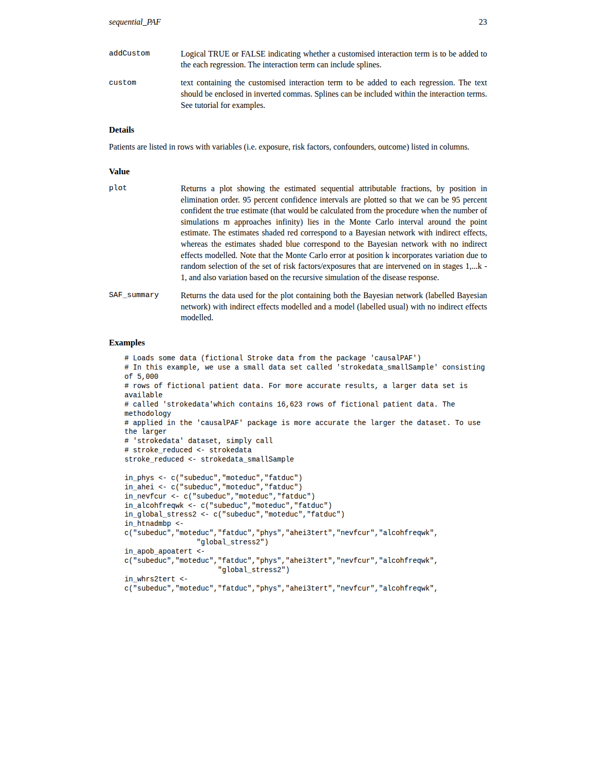sequential_PAF 23
addCustom
Logical TRUE or FALSE indicating whether a customised interaction term is to be added to the each regression. The interaction term can include splines.
custom
text containing the customised interaction term to be added to each regression. The text should be enclosed in inverted commas. Splines can be included within the interaction terms. See tutorial for examples.
Details
Patients are listed in rows with variables (i.e. exposure, risk factors, confounders, outcome) listed in columns.
Value
plot
Returns a plot showing the estimated sequential attributable fractions, by position in elimination order. 95 percent confidence intervals are plotted so that we can be 95 percent confident the true estimate (that would be calculated from the procedure when the number of simulations m approaches infinity) lies in the Monte Carlo interval around the point estimate. The estimates shaded red correspond to a Bayesian network with indirect effects, whereas the estimates shaded blue correspond to the Bayesian network with no indirect effects modelled. Note that the Monte Carlo error at position k incorporates variation due to random selection of the set of risk factors/exposures that are intervened on in stages 1,...k - 1, and also variation based on the recursive simulation of the disease response.
SAF_summary
Returns the data used for the plot containing both the Bayesian network (labelled Bayesian network) with indirect effects modelled and a model (labelled usual) with no indirect effects modelled.
Examples
# Loads some data (fictional Stroke data from the package 'causalPAF')
# In this example, we use a small data set called 'strokedata_smallSample' consisting of 5,000
# rows of fictional patient data. For more accurate results, a larger data set is available
# called 'strokedata'which contains 16,623 rows of fictional patient data. The methodology
# applied in the 'causalPAF' package is more accurate the larger the dataset. To use the larger
# 'strokedata' dataset, simply call
# stroke_reduced <- strokedata
stroke_reduced <- strokedata_smallSample

in_phys <- c("subeduc","moteduc","fatduc")
in_ahei <- c("subeduc","moteduc","fatduc")
in_nevfcur <- c("subeduc","moteduc","fatduc")
in_alcohfreqwk <- c("subeduc","moteduc","fatduc")
in_global_stress2 <- c("subeduc","moteduc","fatduc")
in_htnadmbp <- c("subeduc","moteduc","fatduc","phys","ahei3tert","nevfcur","alcohfreqwk",
                 "global_stress2")
in_apob_apoatert <- c("subeduc","moteduc","fatduc","phys","ahei3tert","nevfcur","alcohfreqwk",
                      "global_stress2")
in_whrs2tert <- c("subeduc","moteduc","fatduc","phys","ahei3tert","nevfcur","alcohfreqwk",